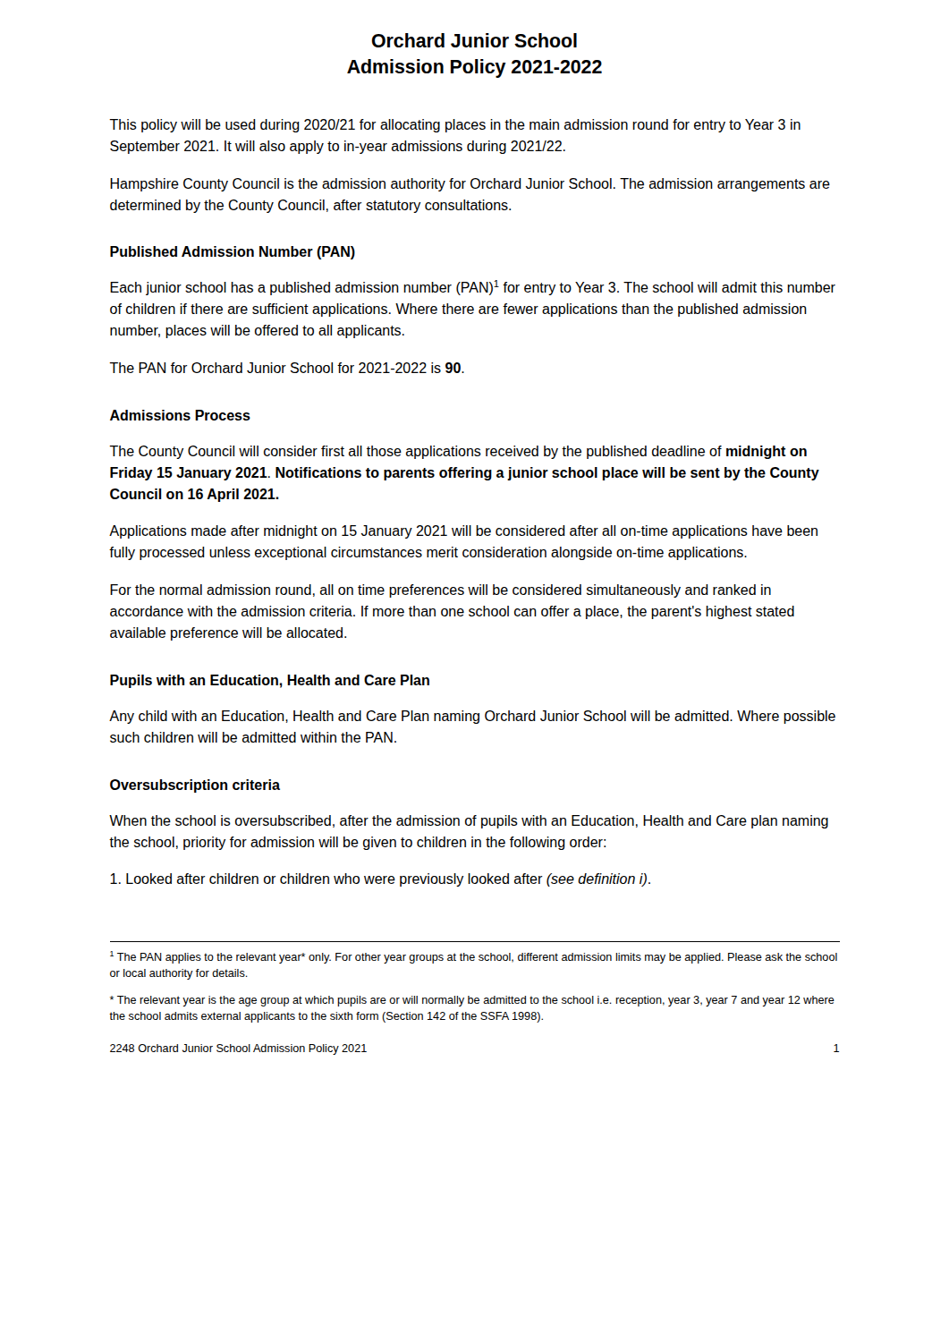Orchard Junior School
Admission Policy 2021-2022
This policy will be used during 2020/21 for allocating places in the main admission round for entry to Year 3 in September 2021. It will also apply to in-year admissions during 2021/22.
Hampshire County Council is the admission authority for Orchard Junior School. The admission arrangements are determined by the County Council, after statutory consultations.
Published Admission Number (PAN)
Each junior school has a published admission number (PAN)1 for entry to Year 3. The school will admit this number of children if there are sufficient applications. Where there are fewer applications than the published admission number, places will be offered to all applicants.
The PAN for Orchard Junior School for 2021-2022 is 90.
Admissions Process
The County Council will consider first all those applications received by the published deadline of midnight on Friday 15 January 2021. Notifications to parents offering a junior school place will be sent by the County Council on 16 April 2021.
Applications made after midnight on 15 January 2021 will be considered after all on-time applications have been fully processed unless exceptional circumstances merit consideration alongside on-time applications.
For the normal admission round, all on time preferences will be considered simultaneously and ranked in accordance with the admission criteria. If more than one school can offer a place, the parent's highest stated available preference will be allocated.
Pupils with an Education, Health and Care Plan
Any child with an Education, Health and Care Plan naming Orchard Junior School will be admitted. Where possible such children will be admitted within the PAN.
Oversubscription criteria
When the school is oversubscribed, after the admission of pupils with an Education, Health and Care plan naming the school, priority for admission will be given to children in the following order:
1. Looked after children or children who were previously looked after (see definition i).
1 The PAN applies to the relevant year* only. For other year groups at the school, different admission limits may be applied. Please ask the school or local authority for details.
* The relevant year is the age group at which pupils are or will normally be admitted to the school i.e. reception, year 3, year 7 and year 12 where the school admits external applicants to the sixth form (Section 142 of the SSFA 1998).
2248 Orchard Junior School Admission Policy 2021 1